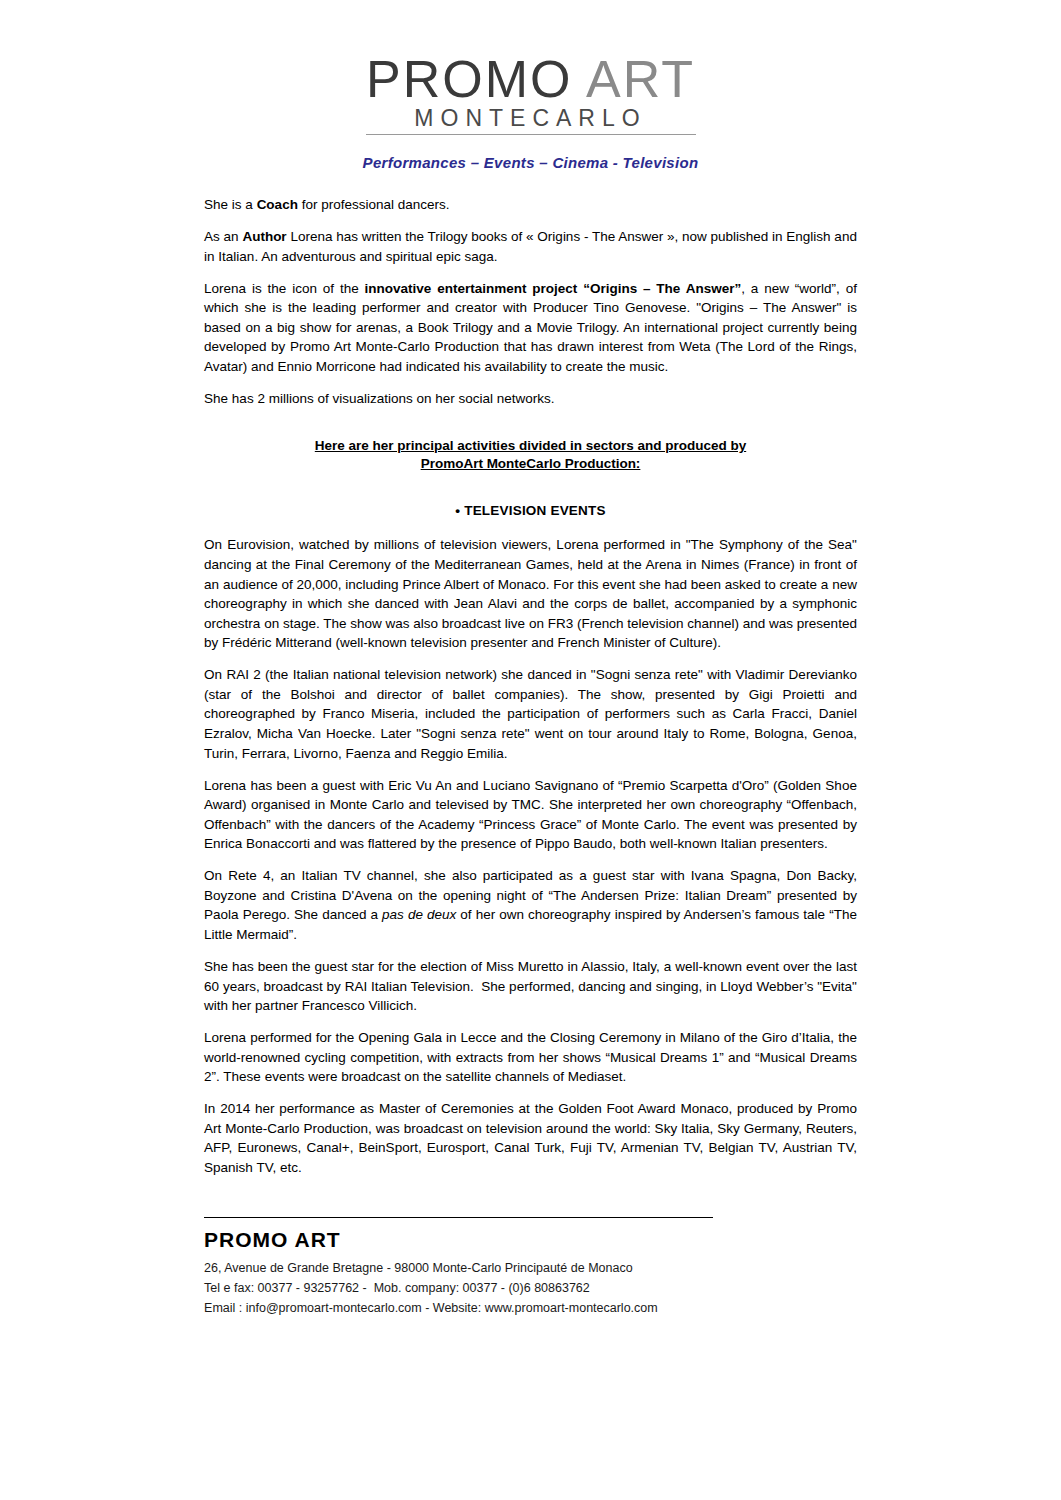PROMO ART
MONTECARLO
Performances – Events – Cinema - Television
She is a Coach for professional dancers.
As an Author Lorena has written the Trilogy books of « Origins - The Answer », now published in English and in Italian. An adventurous and spiritual epic saga.
Lorena is the icon of the innovative entertainment project “Origins – The Answer”, a new “world”, of which she is the leading performer and creator with Producer Tino Genovese. "Origins – The Answer" is based on a big show for arenas, a Book Trilogy and a Movie Trilogy. An international project currently being developed by Promo Art Monte-Carlo Production that has drawn interest from Weta (The Lord of the Rings, Avatar) and Ennio Morricone had indicated his availability to create the music.
She has 2 millions of visualizations on her social networks.
Here are her principal activities divided in sectors and produced by
PromoArt MonteCarlo Production:
• TELEVISION EVENTS
On Eurovision, watched by millions of television viewers, Lorena performed in "The Symphony of the Sea" dancing at the Final Ceremony of the Mediterranean Games, held at the Arena in Nimes (France) in front of an audience of 20,000, including Prince Albert of Monaco. For this event she had been asked to create a new choreography in which she danced with Jean Alavi and the corps de ballet, accompanied by a symphonic orchestra on stage. The show was also broadcast live on FR3 (French television channel) and was presented by Frédéric Mitterand (well-known television presenter and French Minister of Culture).
On RAI 2 (the Italian national television network) she danced in "Sogni senza rete" with Vladimir Derevianko (star of the Bolshoi and director of ballet companies). The show, presented by Gigi Proietti and choreographed by Franco Miseria, included the participation of performers such as Carla Fracci, Daniel Ezralov, Micha Van Hoecke. Later "Sogni senza rete" went on tour around Italy to Rome, Bologna, Genoa, Turin, Ferrara, Livorno, Faenza and Reggio Emilia.
Lorena has been a guest with Eric Vu An and Luciano Savignano of “Premio Scarpetta d'Oro” (Golden Shoe Award) organised in Monte Carlo and televised by TMC. She interpreted her own choreography “Offenbach, Offenbach” with the dancers of the Academy “Princess Grace” of Monte Carlo. The event was presented by Enrica Bonaccorti and was flattered by the presence of Pippo Baudo, both well-known Italian presenters.
On Rete 4, an Italian TV channel, she also participated as a guest star with Ivana Spagna, Don Backy, Boyzone and Cristina D'Avena on the opening night of “The Andersen Prize: Italian Dream” presented by Paola Perego. She danced a pas de deux of her own choreography inspired by Andersen’s famous tale “The Little Mermaid”.
She has been the guest star for the election of Miss Muretto in Alassio, Italy, a well-known event over the last 60 years, broadcast by RAI Italian Television. She performed, dancing and singing, in Lloyd Webber’s "Evita" with her partner Francesco Villicich.
Lorena performed for the Opening Gala in Lecce and the Closing Ceremony in Milano of the Giro d’Italia, the world-renowned cycling competition, with extracts from her shows “Musical Dreams 1” and “Musical Dreams 2”. These events were broadcast on the satellite channels of Mediaset.
In 2014 her performance as Master of Ceremonies at the Golden Foot Award Monaco, produced by Promo Art Monte-Carlo Production, was broadcast on television around the world: Sky Italia, Sky Germany, Reuters, AFP, Euronews, Canal+, BeinSport, Eurosport, Canal Turk, Fuji TV, Armenian TV, Belgian TV, Austrian TV, Spanish TV, etc.
PROMO ART
26, Avenue de Grande Bretagne - 98000 Monte-Carlo Principauté de Monaco
Tel e fax: 00377 - 93257762 - Mob. company: 00377 - (0)6 80863762
Email : info@promoart-montecarlo.com - Website: www.promoart-montecarlo.com